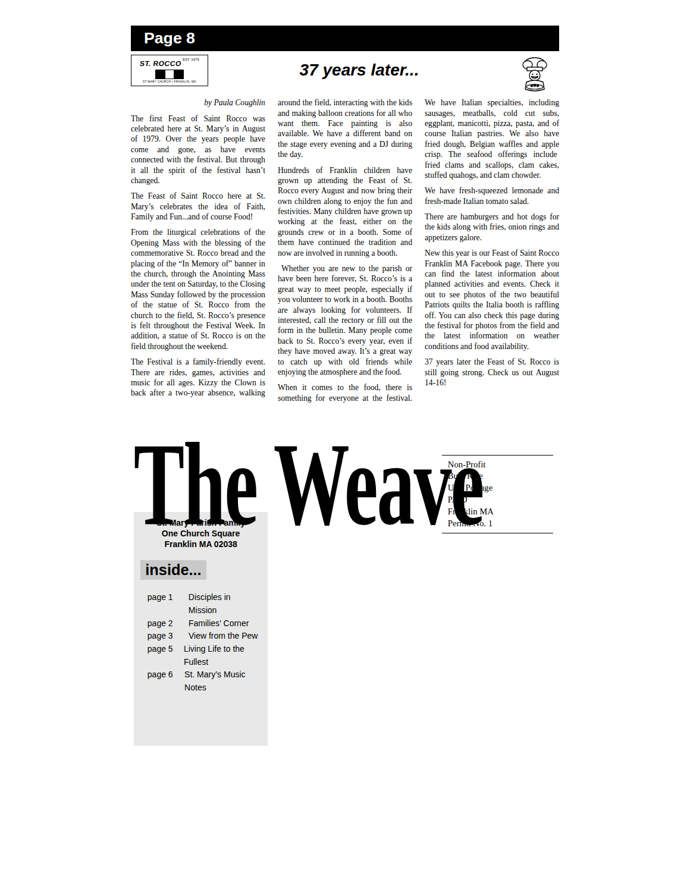Page 8
ST. ROCCO EST. 1979
ST MARY CHURCH • FRANKLIN, MA
37 years later...
by Paula Coughlin
The first Feast of Saint Rocco was celebrated here at St. Mary’s in August of 1979. Over the years people have come and gone, as have events connected with the festival. But through it all the spirit of the festival hasn’t changed.
The Feast of Saint Rocco here at St. Mary’s celebrates the idea of Faith, Family and Fun...and of course Food!
From the liturgical celebrations of the Opening Mass with the blessing of the commemorative St. Rocco bread and the placing of the “In Memory of” banner in the church, through the Anointing Mass under the tent on Saturday, to the Closing Mass Sunday followed by the procession of the statue of St. Rocco from the church to the field, St. Rocco’s presence is felt throughout the Festival Week. In addition, a statue of St. Rocco is on the field throughout the weekend.
The Festival is a family-friendly event. There are rides, games, activities and music for all ages. Kizzy the Clown is back after a two-year absence, walking around the field, interacting with the kids and making balloon creations for all who want them. Face painting is also available. We have a different band on the stage every evening and a DJ during the day.
Hundreds of Franklin children have grown up attending the Feast of St. Rocco every August and now bring their own children along to enjoy the fun and festivities. Many children have grown up working at the feast, either on the grounds crew or in a booth. Some of them have continued the tradition and now are involved in running a booth.
Whether you are new to the parish or have been here forever, St. Rocco’s is a great way to meet people, especially if you volunteer to work in a booth. Booths are always looking for volunteers. If interested, call the rectory or fill out the form in the bulletin. Many people come back to St. Rocco’s every year, even if they have moved away. It’s a great way to catch up with old friends while enjoying the atmosphere and the food.
When it comes to the food, there is something for everyone at the festival. We have Italian specialties, including sausages, meatballs, cold cut subs, eggplant, manicotti, pizza, pasta, and of course Italian pastries. We also have fried dough, Belgian waffles and apple crisp. The seafood offerings include fried clams and scallops, clam cakes, stuffed quahogs, and clam chowder.
We have fresh-squeezed lemonade and fresh-made Italian tomato salad.
There are hamburgers and hot dogs for the kids along with fries, onion rings and appetizers galore.
New this year is our Feast of Saint Rocco Franklin MA Facebook page. There you can find the latest information about planned activities and events. Check it out to see photos of the two beautiful Patriots quilts the Italia booth is raffling off. You can also check this page during the festival for photos from the field and the latest information on weather conditions and food availability.
37 years later the Feast of St. Rocco is still going strong. Check us out August 14-16!
The Weave
Non-Profit
Bulk Rate
U.S. Postage
PAID
Franklin MA
Permit No. 1
St. Mary Parish Family
One Church Square
Franklin MA 02038
inside...
page 1 Disciples in Mission
page 2 Families’ Corner
page 3 View from the Pew
page 5 Living Life to the Fullest
page 6 St. Mary’s Music Notes